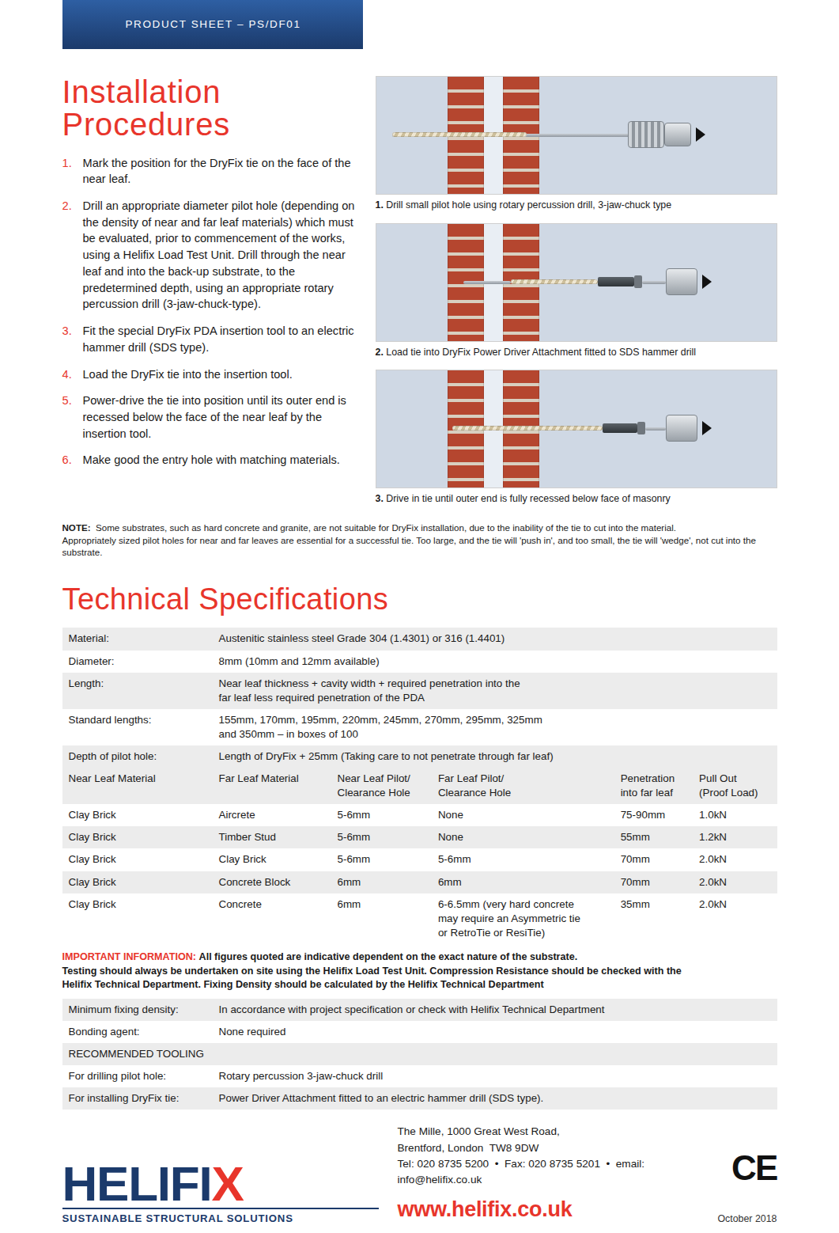Product Sheet – PS/DF01
Installation
Procedures
Mark the position for the DryFix tie on the face of the near leaf.
Drill an appropriate diameter pilot hole (depending on the density of near and far leaf materials) which must be evaluated, prior to commencement of the works, using a Helifix Load Test Unit. Drill through the near leaf and into the back-up substrate, to the predetermined depth, using an appropriate rotary percussion drill (3-jaw-chuck-type).
Fit the special DryFix PDA insertion tool to an electric hammer drill (SDS type).
Load the DryFix tie into the insertion tool.
Power-drive the tie into position until its outer end is recessed below the face of the near leaf by the insertion tool.
Make good the entry hole with matching materials.
1. Drill small pilot hole using rotary percussion drill, 3-jaw-chuck type
2. Load tie into DryFix Power Driver Attachment fitted to SDS hammer drill
3. Drive in tie until outer end is fully recessed below face of masonry
NOTE: Some substrates, such as hard concrete and granite, are not suitable for DryFix installation, due to the inability of the tie to cut into the material.
Appropriately sized pilot holes for near and far leaves are essential for a successful tie. Too large, and the tie will 'push in', and too small, the tie will 'wedge', not cut into the substrate.
Technical Specifications
| Material: | Austenitic stainless steel Grade 304 (1.4301) or 316 (1.4401) |
| Diameter: | 8mm (10mm and 12mm available) |
| Length: | Near leaf thickness + cavity width + required penetration into the far leaf less required penetration of the PDA |
| Standard lengths: | 155mm, 170mm, 195mm, 220mm, 245mm, 270mm, 295mm, 325mm and 350mm – in boxes of 100 |
| Depth of pilot hole: | Length of DryFix + 25mm (Taking care to not penetrate through far leaf) |
| Near Leaf Material | Far Leaf Material | Near Leaf Pilot/ Clearance Hole | Far Leaf Pilot/ Clearance Hole | Penetration into far leaf | Pull Out (Proof Load) |
| Clay Brick | Aircrete | 5-6mm | None | 75-90mm | 1.0kN |
| Clay Brick | Timber Stud | 5-6mm | None | 55mm | 1.2kN |
| Clay Brick | Clay Brick | 5-6mm | 5-6mm | 70mm | 2.0kN |
| Clay Brick | Concrete Block | 6mm | 6mm | 70mm | 2.0kN |
| Clay Brick | Concrete | 6mm | 6-6.5mm (very hard concrete may require an Asymmetric tie or RetroTie or ResiTie) | 35mm | 2.0kN |
IMPORTANT INFORMATION: All figures quoted are indicative dependent on the exact nature of the substrate.
Testing should always be undertaken on site using the Helifix Load Test Unit. Compression Resistance should be checked with the
Helifix Technical Department. Fixing Density should be calculated by the Helifix Technical Department
| Minimum fixing density: | In accordance with project specification or check with Helifix Technical Department |
| Bonding agent: | None required |
| RECOMMENDED TOOLING |
| For drilling pilot hole: | Rotary percussion 3-jaw-chuck drill |
| For installing DryFix tie: | Power Driver Attachment fitted to an electric hammer drill (SDS type). |
HELIFIX
Sustainable Structural Solutions
The Mille, 1000 Great West Road,
Brentford, London TW8 9DW
Tel: 020 8735 5200 • Fax: 020 8735 5201 • email: info@helifix.co.uk www.helifix.co.uk
CE
October 2018